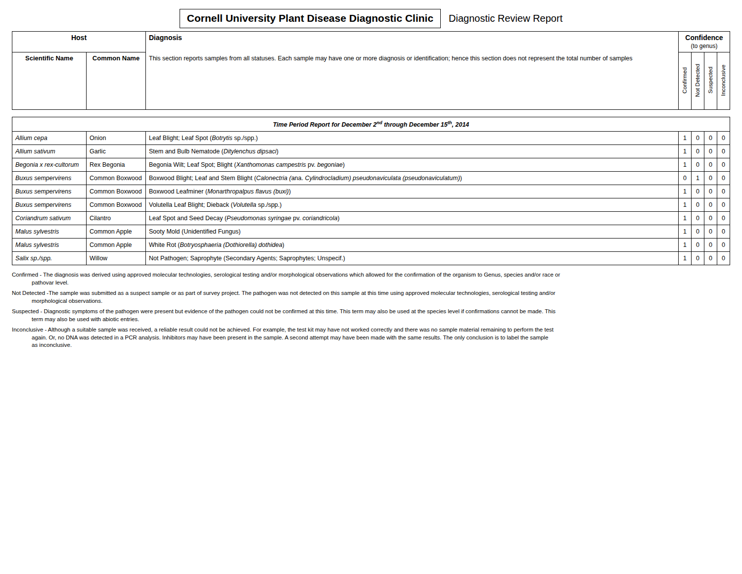Cornell University Plant Disease Diagnostic Clinic
Diagnostic Review Report
| Host | Diagnosis This section reports samples from all statuses. Each sample may have one or more diagnosis or identification; hence this section does not represent the total number of samples | Confidence (to genus) |
| Scientific Name | Common Name | Confirmed | Not Detected | Suspected | Inconclusive |
| Time Period Report for December 2 nd through December 15 th , 2014 |
| Allium cepa | Onion | Leaf Blight; Leaf Spot ( Botrytis sp./spp.) | 1 | 0 | 0 | 0 |
| Allium sativum | Garlic | Stem and Bulb Nematode ( Ditylenchus dipsaci ) | 1 | 0 | 0 | 0 |
| Begonia x rex-cultorum | Rex Begonia | Begonia Wilt; Leaf Spot; Blight ( Xanthomonas campestris pv. begoniae ) | 1 | 0 | 0 | 0 |
| Buxus sempervirens | Common Boxwood | Boxwood Blight; Leaf and Stem Blight ( Calonectria ( ana. Cylindrocladium) pseudonaviculata (pseudonaviculatum) ) | 0 | 1 | 0 | 0 |
| Buxus sempervirens | Common Boxwood | Boxwood Leafminer ( Monarthropalpus flavus (buxi) ) | 1 | 0 | 0 | 0 |
| Buxus sempervirens | Common Boxwood | Volutella Leaf Blight; Dieback ( Volutella sp./spp.) | 1 | 0 | 0 | 0 |
| Coriandrum sativum | Cilantro | Leaf Spot and Seed Decay ( Pseudomonas syringae pv. coriandricola ) | 1 | 0 | 0 | 0 |
| Malus sylvestris | Common Apple | Sooty Mold (Unidentified Fungus) | 1 | 0 | 0 | 0 |
| Malus sylvestris | Common Apple | White Rot ( Botryosphaeria (Dothiorella) dothidea ) | 1 | 0 | 0 | 0 |
| Salix sp./spp. | Willow | Not Pathogen; Saprophyte (Secondary Agents; Saprophytes; Unspecif.) | 1 | 0 | 0 | 0 |
Confirmed - The diagnosis was derived using approved molecular technologies, serological testing and/or morphological observations which allowed for the confirmation of the organism to Genus, species and/or race or pathovar level.
Not Detected -The sample was submitted as a suspect sample or as part of survey project. The pathogen was not detected on this sample at this time using approved molecular technologies, serological testing and/or morphological observations.
Suspected - Diagnostic symptoms of the pathogen were present but evidence of the pathogen could not be confirmed at this time. This term may also be used at the species level if confirmations cannot be made. This term may also be used with abiotic entries.
Inconclusive - Although a suitable sample was received, a reliable result could not be achieved. For example, the test kit may have not worked correctly and there was no sample material remaining to perform the test again. Or, no DNA was detected in a PCR analysis. Inhibitors may have been present in the sample. A second attempt may have been made with the same results. The only conclusion is to label the sample as inconclusive.